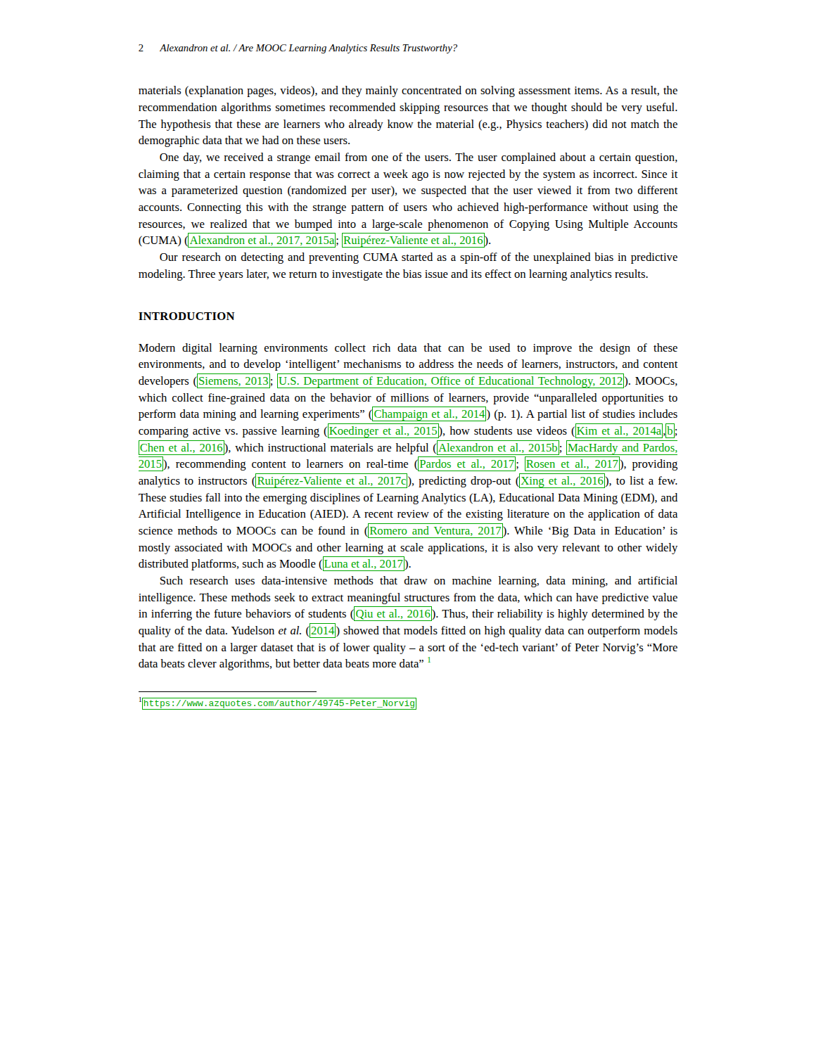2 Alexandron et al. / Are MOOC Learning Analytics Results Trustworthy?
materials (explanation pages, videos), and they mainly concentrated on solving assessment items. As a result, the recommendation algorithms sometimes recommended skipping resources that we thought should be very useful. The hypothesis that these are learners who already know the material (e.g., Physics teachers) did not match the demographic data that we had on these users.
One day, we received a strange email from one of the users. The user complained about a certain question, claiming that a certain response that was correct a week ago is now rejected by the system as incorrect. Since it was a parameterized question (randomized per user), we suspected that the user viewed it from two different accounts. Connecting this with the strange pattern of users who achieved high-performance without using the resources, we realized that we bumped into a large-scale phenomenon of Copying Using Multiple Accounts (CUMA) (Alexandron et al., 2017, 2015a; Ruipérez-Valiente et al., 2016).
Our research on detecting and preventing CUMA started as a spin-off of the unexplained bias in predictive modeling. Three years later, we return to investigate the bias issue and its effect on learning analytics results.
Introduction
Modern digital learning environments collect rich data that can be used to improve the design of these environments, and to develop ‘intelligent’ mechanisms to address the needs of learners, instructors, and content developers (Siemens, 2013; U.S. Department of Education, Office of Educational Technology, 2012). MOOCs, which collect fine-grained data on the behavior of millions of learners, provide “unparalleled opportunities to perform data mining and learning experiments” (Champaign et al., 2014) (p. 1). A partial list of studies includes comparing active vs. passive learning (Koedinger et al., 2015), how students use videos (Kim et al., 2014a,b; Chen et al., 2016), which instructional materials are helpful (Alexandron et al., 2015b; MacHardy and Pardos, 2015), recommending content to learners on real-time (Pardos et al., 2017; Rosen et al., 2017), providing analytics to instructors (Ruipérez-Valiente et al., 2017c), predicting drop-out (Xing et al., 2016), to list a few. These studies fall into the emerging disciplines of Learning Analytics (LA), Educational Data Mining (EDM), and Artificial Intelligence in Education (AIED). A recent review of the existing literature on the application of data science methods to MOOCs can be found in (Romero and Ventura, 2017). While ‘Big Data in Education’ is mostly associated with MOOCs and other learning at scale applications, it is also very relevant to other widely distributed platforms, such as Moodle (Luna et al., 2017).
Such research uses data-intensive methods that draw on machine learning, data mining, and artificial intelligence. These methods seek to extract meaningful structures from the data, which can have predictive value in inferring the future behaviors of students (Qiu et al., 2016). Thus, their reliability is highly determined by the quality of the data. Yudelson et al. (2014) showed that models fitted on high quality data can outperform models that are fitted on a larger dataset that is of lower quality – a sort of the ‘ed-tech variant’ of Peter Norvig’s “More data beats clever algorithms, but better data beats more data” 1
1https://www.azquotes.com/author/49745-Peter_Norvig